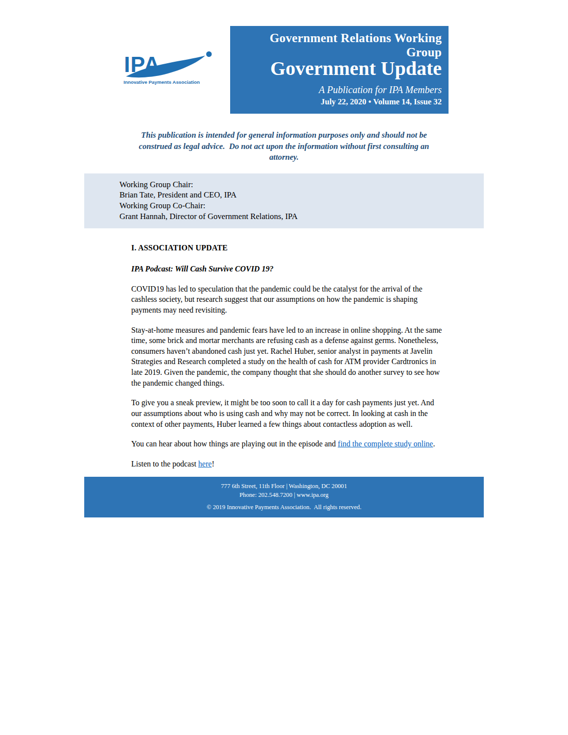IPA Innovative Payments Association
Government Relations Working Group
Government Update
A Publication for IPA Members
July 22, 2020 • Volume 14, Issue 32
This publication is intended for general information purposes only and should not be construed as legal advice. Do not act upon the information without first consulting an attorney.
Working Group Chair:
Brian Tate, President and CEO, IPA
Working Group Co-Chair:
Grant Hannah, Director of Government Relations, IPA
I. ASSOCIATION UPDATE
IPA Podcast: Will Cash Survive COVID 19?
COVID19 has led to speculation that the pandemic could be the catalyst for the arrival of the cashless society, but research suggest that our assumptions on how the pandemic is shaping payments may need revisiting.
Stay-at-home measures and pandemic fears have led to an increase in online shopping. At the same time, some brick and mortar merchants are refusing cash as a defense against germs. Nonetheless, consumers haven’t abandoned cash just yet. Rachel Huber, senior analyst in payments at Javelin Strategies and Research completed a study on the health of cash for ATM provider Cardtronics in late 2019. Given the pandemic, the company thought that she should do another survey to see how the pandemic changed things.
To give you a sneak preview, it might be too soon to call it a day for cash payments just yet. And our assumptions about who is using cash and why may not be correct. In looking at cash in the context of other payments, Huber learned a few things about contactless adoption as well.
You can hear about how things are playing out in the episode and find the complete study online.
Listen to the podcast here!
777 6th Street, 11th Floor | Washington, DC 20001
Phone: 202.548.7200 | www.ipa.org
© 2019 Innovative Payments Association. All rights reserved.